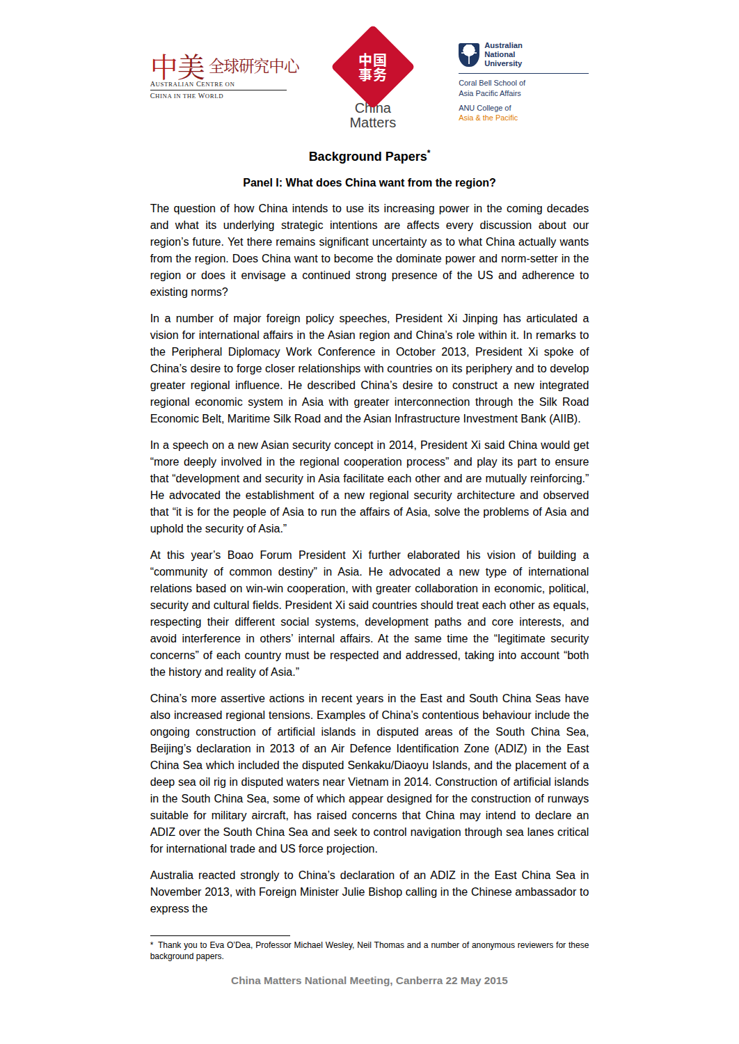中美
全球研究中心
AUSTRALIAN CENTRE ON
CHINA IN THE WORLD
中国
事务
China
Matters
Australian
National
University
Coral Bell School of
Asia Pacific Affairs
ANU College of
Asia & the Pacific
Background Papers*
Panel I: What does China want from the region?
The question of how China intends to use its increasing power in the coming decades and what its underlying strategic intentions are affects every discussion about our region’s future. Yet there remains significant uncertainty as to what China actually wants from the region. Does China want to become the dominate power and norm-setter in the region or does it envisage a continued strong presence of the US and adherence to existing norms?
In a number of major foreign policy speeches, President Xi Jinping has articulated a vision for international affairs in the Asian region and China’s role within it. In remarks to the Peripheral Diplomacy Work Conference in October 2013, President Xi spoke of China’s desire to forge closer relationships with countries on its periphery and to develop greater regional influence. He described China’s desire to construct a new integrated regional economic system in Asia with greater interconnection through the Silk Road Economic Belt, Maritime Silk Road and the Asian Infrastructure Investment Bank (AIIB).
In a speech on a new Asian security concept in 2014, President Xi said China would get “more deeply involved in the regional cooperation process” and play its part to ensure that “development and security in Asia facilitate each other and are mutually reinforcing.” He advocated the establishment of a new regional security architecture and observed that “it is for the people of Asia to run the affairs of Asia, solve the problems of Asia and uphold the security of Asia.”
At this year’s Boao Forum President Xi further elaborated his vision of building a “community of common destiny” in Asia. He advocated a new type of international relations based on win-win cooperation, with greater collaboration in economic, political, security and cultural fields. President Xi said countries should treat each other as equals, respecting their different social systems, development paths and core interests, and avoid interference in others’ internal affairs. At the same time the “legitimate security concerns” of each country must be respected and addressed, taking into account “both the history and reality of Asia.”
China’s more assertive actions in recent years in the East and South China Seas have also increased regional tensions. Examples of China’s contentious behaviour include the ongoing construction of artificial islands in disputed areas of the South China Sea, Beijing’s declaration in 2013 of an Air Defence Identification Zone (ADIZ) in the East China Sea which included the disputed Senkaku/Diaoyu Islands, and the placement of a deep sea oil rig in disputed waters near Vietnam in 2014. Construction of artificial islands in the South China Sea, some of which appear designed for the construction of runways suitable for military aircraft, has raised concerns that China may intend to declare an ADIZ over the South China Sea and seek to control navigation through sea lanes critical for international trade and US force projection.
Australia reacted strongly to China’s declaration of an ADIZ in the East China Sea in November 2013, with Foreign Minister Julie Bishop calling in the Chinese ambassador to express the
* Thank you to Eva O’Dea, Professor Michael Wesley, Neil Thomas and a number of anonymous reviewers for these background papers.
China Matters National Meeting, Canberra 22 May 2015